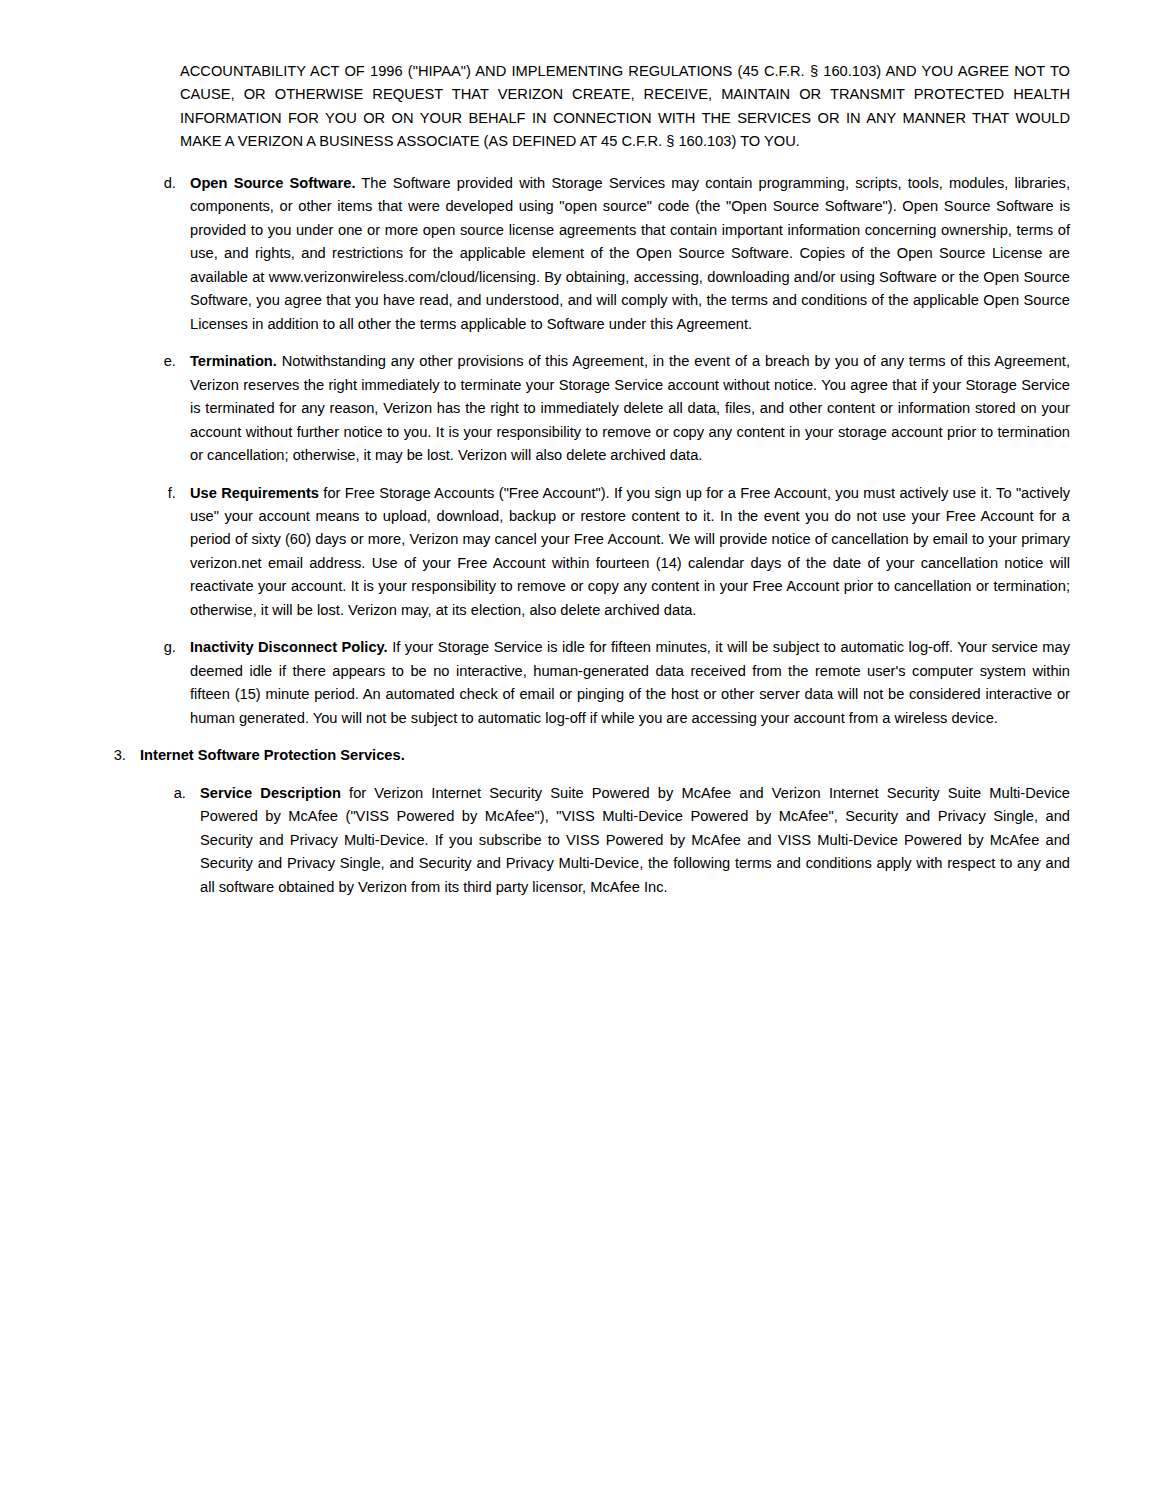ACCOUNTABILITY ACT OF 1996 ("HIPAA") AND IMPLEMENTING REGULATIONS (45 C.F.R. § 160.103) AND YOU AGREE NOT TO CAUSE, OR OTHERWISE REQUEST THAT VERIZON CREATE, RECEIVE, MAINTAIN OR TRANSMIT PROTECTED HEALTH INFORMATION FOR YOU OR ON YOUR BEHALF IN CONNECTION WITH THE SERVICES OR IN ANY MANNER THAT WOULD MAKE A VERIZON A BUSINESS ASSOCIATE (AS DEFINED AT 45 C.F.R. § 160.103) TO YOU.
Open Source Software. The Software provided with Storage Services may contain programming, scripts, tools, modules, libraries, components, or other items that were developed using "open source" code (the "Open Source Software"). Open Source Software is provided to you under one or more open source license agreements that contain important information concerning ownership, terms of use, and rights, and restrictions for the applicable element of the Open Source Software. Copies of the Open Source License are available at www.verizonwireless.com/cloud/licensing. By obtaining, accessing, downloading and/or using Software or the Open Source Software, you agree that you have read, and understood, and will comply with, the terms and conditions of the applicable Open Source Licenses in addition to all other the terms applicable to Software under this Agreement.
Termination. Notwithstanding any other provisions of this Agreement, in the event of a breach by you of any terms of this Agreement, Verizon reserves the right immediately to terminate your Storage Service account without notice. You agree that if your Storage Service is terminated for any reason, Verizon has the right to immediately delete all data, files, and other content or information stored on your account without further notice to you. It is your responsibility to remove or copy any content in your storage account prior to termination or cancellation; otherwise, it may be lost. Verizon will also delete archived data.
Use Requirements for Free Storage Accounts ("Free Account"). If you sign up for a Free Account, you must actively use it. To "actively use" your account means to upload, download, backup or restore content to it. In the event you do not use your Free Account for a period of sixty (60) days or more, Verizon may cancel your Free Account. We will provide notice of cancellation by email to your primary verizon.net email address. Use of your Free Account within fourteen (14) calendar days of the date of your cancellation notice will reactivate your account. It is your responsibility to remove or copy any content in your Free Account prior to cancellation or termination; otherwise, it will be lost. Verizon may, at its election, also delete archived data.
Inactivity Disconnect Policy. If your Storage Service is idle for fifteen minutes, it will be subject to automatic log-off. Your service may deemed idle if there appears to be no interactive, human-generated data received from the remote user's computer system within fifteen (15) minute period. An automated check of email or pinging of the host or other server data will not be considered interactive or human generated. You will not be subject to automatic log-off if while you are accessing your account from a wireless device.
Internet Software Protection Services.
Service Description for Verizon Internet Security Suite Powered by McAfee and Verizon Internet Security Suite Multi-Device Powered by McAfee ("VISS Powered by McAfee"), "VISS Multi-Device Powered by McAfee", Security and Privacy Single, and Security and Privacy Multi-Device. If you subscribe to VISS Powered by McAfee and VISS Multi-Device Powered by McAfee and Security and Privacy Single, and Security and Privacy Multi-Device, the following terms and conditions apply with respect to any and all software obtained by Verizon from its third party licensor, McAfee Inc.